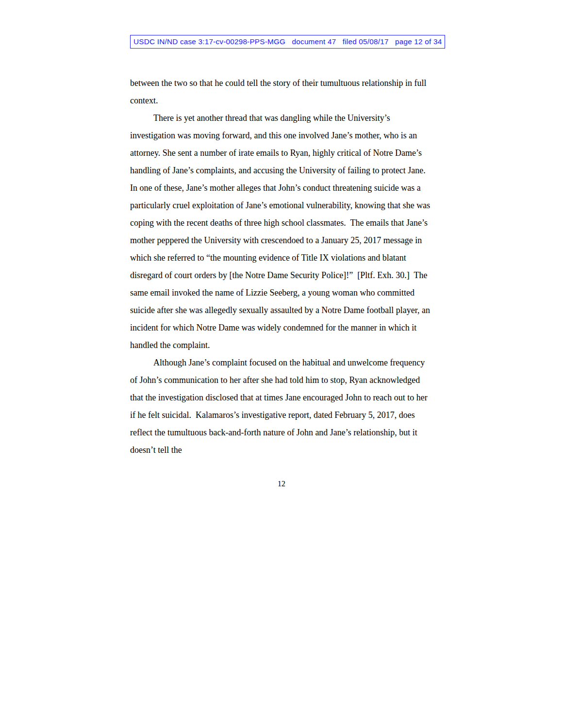USDC IN/ND case 3:17-cv-00298-PPS-MGG document 47 filed 05/08/17 page 12 of 34
between the two so that he could tell the story of their tumultuous relationship in full context.
There is yet another thread that was dangling while the University’s investigation was moving forward, and this one involved Jane’s mother, who is an attorney. She sent a number of irate emails to Ryan, highly critical of Notre Dame’s handling of Jane’s complaints, and accusing the University of failing to protect Jane. In one of these, Jane’s mother alleges that John’s conduct threatening suicide was a particularly cruel exploitation of Jane’s emotional vulnerability, knowing that she was coping with the recent deaths of three high school classmates. The emails that Jane’s mother peppered the University with crescendoed to a January 25, 2017 message in which she referred to “the mounting evidence of Title IX violations and blatant disregard of court orders by [the Notre Dame Security Police]!” [Pltf. Exh. 30.] The same email invoked the name of Lizzie Seeberg, a young woman who committed suicide after she was allegedly sexually assaulted by a Notre Dame football player, an incident for which Notre Dame was widely condemned for the manner in which it handled the complaint.
Although Jane’s complaint focused on the habitual and unwelcome frequency of John’s communication to her after she had told him to stop, Ryan acknowledged that the investigation disclosed that at times Jane encouraged John to reach out to her if he felt suicidal. Kalamaros’s investigative report, dated February 5, 2017, does reflect the tumultuous back-and-forth nature of John and Jane’s relationship, but it doesn’t tell the
12